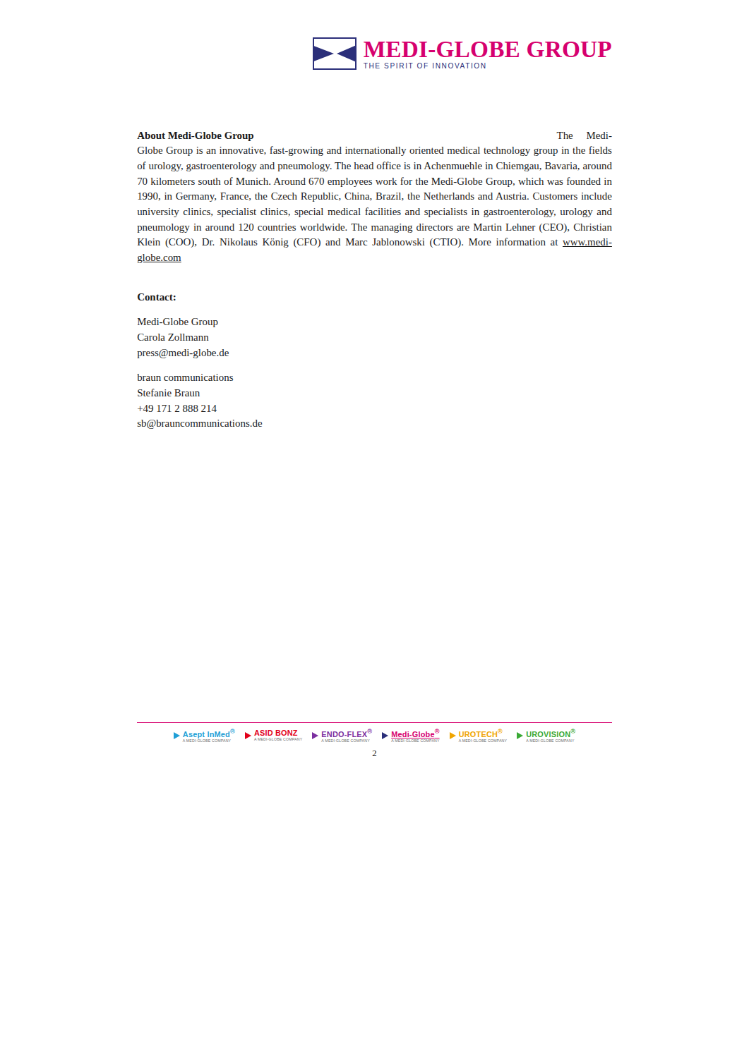MEDI-GLOBE GROUP
The Spirit of Innovation
About Medi-Globe Group
The Medi-
Globe Group is an innovative, fast-growing and internationally oriented medical technology group in the fields of urology, gastroenterology and pneumology. The head office is in Achenmuehle in Chiemgau, Bavaria, around 70 kilometers south of Munich. Around 670 employees work for the Medi-Globe Group, which was founded in 1990, in Germany, France, the Czech Republic, China, Brazil, the Netherlands and Austria. Customers include university clinics, specialist clinics, special medical facilities and specialists in gastroenterology, urology and pneumology in around 120 countries worldwide. The managing directors are Martin Lehner (CEO), Christian Klein (COO), Dr. Nikolaus König (CFO) and Marc Jablonowski (CTIO). More information at www.medi-globe.com
Contact:
Medi-Globe Group
Carola Zollmann
press@medi-globe.de
braun communications
Stefanie Braun
+49 171 2 888 214
sb@brauncommunications.de
Asept InMed® A Medi-Globe Company
ASID BONZ A Medi-Globe Company
ENDO-FLEX® A Medi-Globe Company
Medi-Globe® A Medi-Globe Company
UROTECH® A Medi-Globe Company
UROVISION® A Medi-Globe Company
2